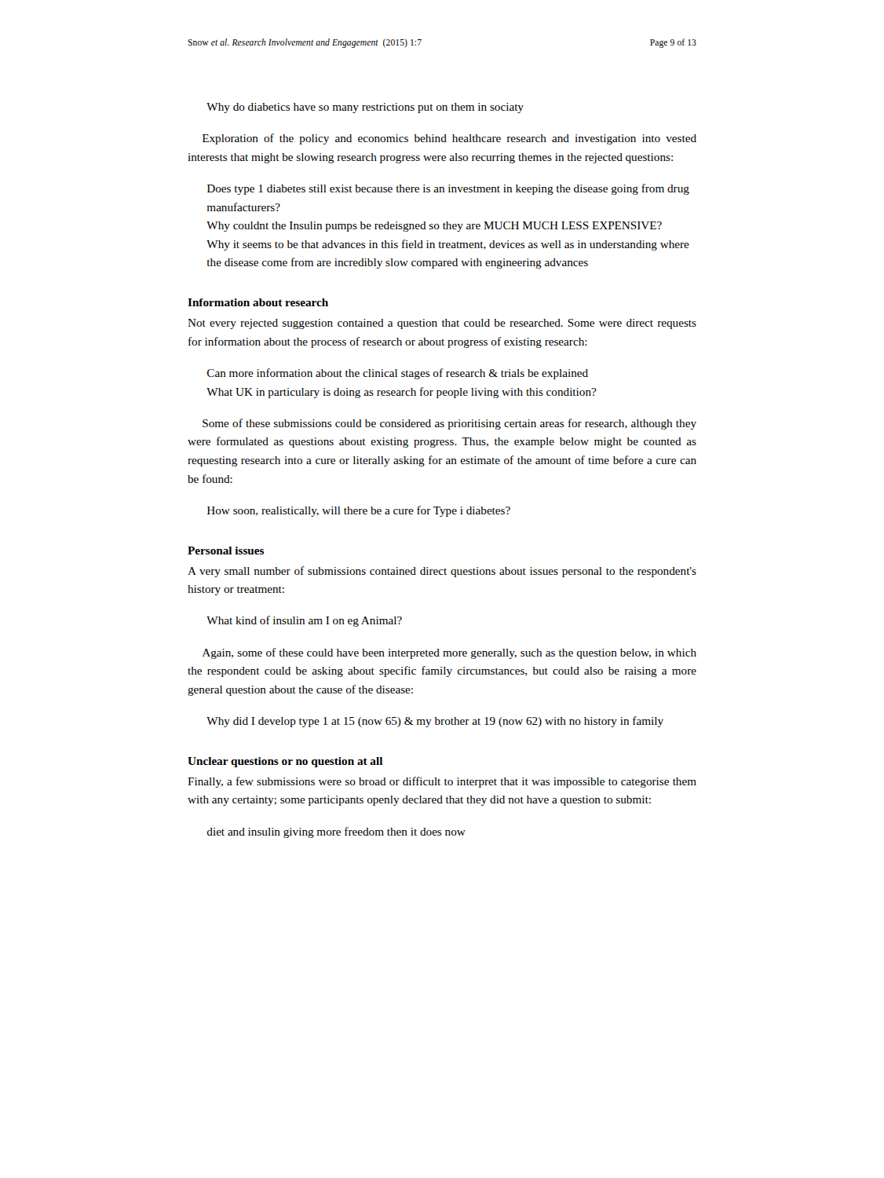Snow et al. Research Involvement and Engagement (2015) 1:7
Page 9 of 13
Why do diabetics have so many restrictions put on them in sociaty
Exploration of the policy and economics behind healthcare research and investigation into vested interests that might be slowing research progress were also recurring themes in the rejected questions:
Does type 1 diabetes still exist because there is an investment in keeping the disease going from drug manufacturers?
Why couldnt the Insulin pumps be redeisgned so they are MUCH MUCH LESS EXPENSIVE?
Why it seems to be that advances in this field in treatment, devices as well as in understanding where the disease come from are incredibly slow compared with engineering advances
Information about research
Not every rejected suggestion contained a question that could be researched. Some were direct requests for information about the process of research or about progress of existing research:
Can more information about the clinical stages of research & trials be explained
What UK in particulary is doing as research for people living with this condition?
Some of these submissions could be considered as prioritising certain areas for research, although they were formulated as questions about existing progress. Thus, the example below might be counted as requesting research into a cure or literally asking for an estimate of the amount of time before a cure can be found:
How soon, realistically, will there be a cure for Type i diabetes?
Personal issues
A very small number of submissions contained direct questions about issues personal to the respondent's history or treatment:
What kind of insulin am I on eg Animal?
Again, some of these could have been interpreted more generally, such as the question below, in which the respondent could be asking about specific family circumstances, but could also be raising a more general question about the cause of the disease:
Why did I develop type 1 at 15 (now 65) & my brother at 19 (now 62) with no history in family
Unclear questions or no question at all
Finally, a few submissions were so broad or difficult to interpret that it was impossible to categorise them with any certainty; some participants openly declared that they did not have a question to submit:
diet and insulin giving more freedom then it does now